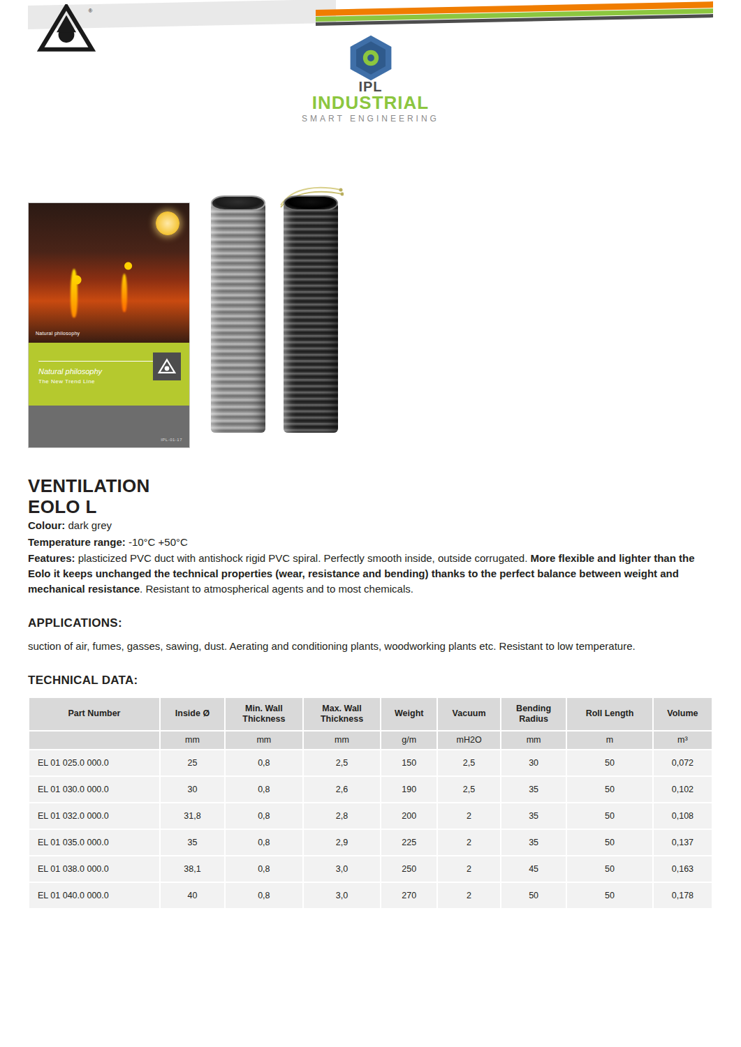®
IPL
INDUSTRIAL
SMART ENGINEERING
Natural philosophy
Natural philosophy
The New Trend Line
IPL-01-17
VENTILATION
EOLO L
Colour: dark grey
Temperature range: -10°C +50°C
Features: plasticized PVC duct with antishock rigid PVC spiral. Perfectly smooth inside, outside corrugated. More flexible and lighter than the Eolo it keeps unchanged the technical properties (wear, resistance and bending) thanks to the perfect balance between weight and mechanical resistance. Resistant to atmospherical agents and to most chemicals.
APPLICATIONS:
suction of air, fumes, gasses, sawing, dust. Aerating and conditioning plants, woodworking plants etc. Resistant to low temperature.
TECHNICAL DATA:
| Part Number | Inside Ø | Min. Wall Thickness | Max. Wall Thickness | Weight | Vacuum | Bending Radius | Roll Length | Volume |
| --- | --- | --- | --- | --- | --- | --- | --- | --- |
| | mm | mm | mm | g/m | mH2O | mm | m | m³ |
| EL 01 025.0 000.0 | 25 | 0,8 | 2,5 | 150 | 2,5 | 30 | 50 | 0,072 |
| EL 01 030.0 000.0 | 30 | 0,8 | 2,6 | 190 | 2,5 | 35 | 50 | 0,102 |
| EL 01 032.0 000.0 | 31,8 | 0,8 | 2,8 | 200 | 2 | 35 | 50 | 0,108 |
| EL 01 035.0 000.0 | 35 | 0,8 | 2,9 | 225 | 2 | 35 | 50 | 0,137 |
| EL 01 038.0 000.0 | 38,1 | 0,8 | 3,0 | 250 | 2 | 45 | 50 | 0,163 |
| EL 01 040.0 000.0 | 40 | 0,8 | 3,0 | 270 | 2 | 50 | 50 | 0,178 |